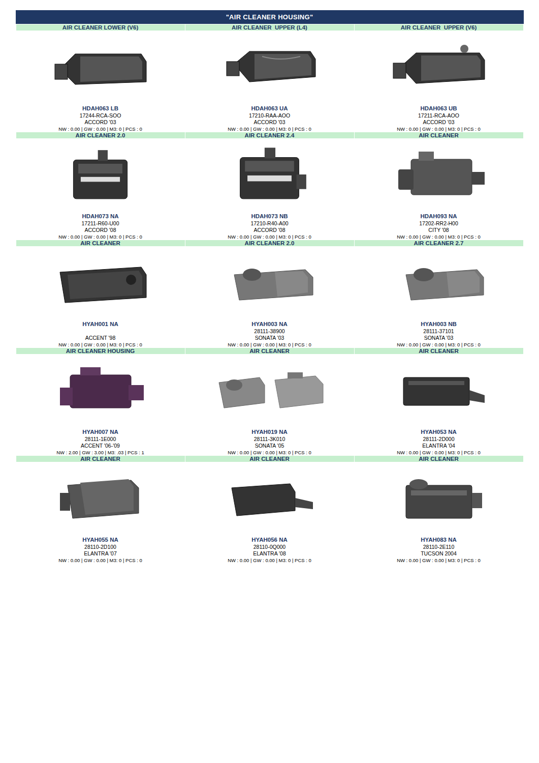"AIR CLEANER HOUSING"
| AIR CLEANER LOWER (V6) | AIR CLEANER UPPER (L4) | AIR CLEANER UPPER (V6) |
| HDAH063 LB 17244-RCA-SOO ACCORD '03 NW : 0.00 / GW : 0.00 / M3: 0 / PCS : 0 | HDAH063 UA 17210-RAA-AOO ACCORD '03 NW : 0.00 / GW : 0.00 / M3: 0 / PCS : 0 | HDAH063 UB 17211-RCA-AOO ACCORD '03 NW : 0.00 / GW : 0.00 / M3: 0 / PCS : 0 |
| AIR CLEANER 2.0 | AIR CLEANER 2.4 | AIR CLEANER |
| HDAH073 NA 17211-R60-U00 ACCORD '08 NW : 0.00 / GW : 0.00 / M3: 0 / PCS : 0 | HDAH073 NB 17210-R40-A00 ACCORD '08 NW : 0.00 / GW : 0.00 / M3: 0 / PCS : 0 | HDAH093 NA 17202-RR2-H00 CITY '08 NW : 0.00 / GW : 0.00 / M3: 0 / PCS : 0 |
| AIR CLEANER | AIR CLEANER 2.0 | AIR CLEANER 2.7 |
| HYAH001 NA ACCENT '98 NW : 0.00 / GW : 0.00 / M3: 0 / PCS : 0 | HYAH003 NA 28111-38900 SONATA '03 NW : 0.00 / GW : 0.00 / M3: 0 / PCS : 0 | HYAH003 NB 28111-37101 SONATA '03 NW : 0.00 / GW : 0.00 / M3: 0 / PCS : 0 |
| AIR CLEANER HOUSING | AIR CLEANER | AIR CLEANER |
| HYAH007 NA 28111-1E000 ACCENT '06-'09 NW : 2.00 / GW : 3.00 / M3: .03 / PCS : 1 | HYAH019 NA 28111-3K010 SONATA '05 NW : 0.00 / GW : 0.00 / M3: 0 / PCS : 0 | HYAH053 NA 28111-2D000 ELANTRA '04 NW : 0.00 / GW : 0.00 / M3: 0 / PCS : 0 |
| AIR CLEANER | AIR CLEANER | AIR CLEANER |
| HYAH055 NA 28110-2D100 ELANTRA '07 NW : 0.00 / GW : 0.00 / M3: 0 / PCS : 0 | HYAH056 NA 28110-0Q000 ELANTRA '08 NW : 0.00 / GW : 0.00 / M3: 0 / PCS : 0 | HYAH083 NA 28110-2E110 TUCSON 2004 NW : 0.00 / GW : 0.00 / M3: 0 / PCS : 0 |